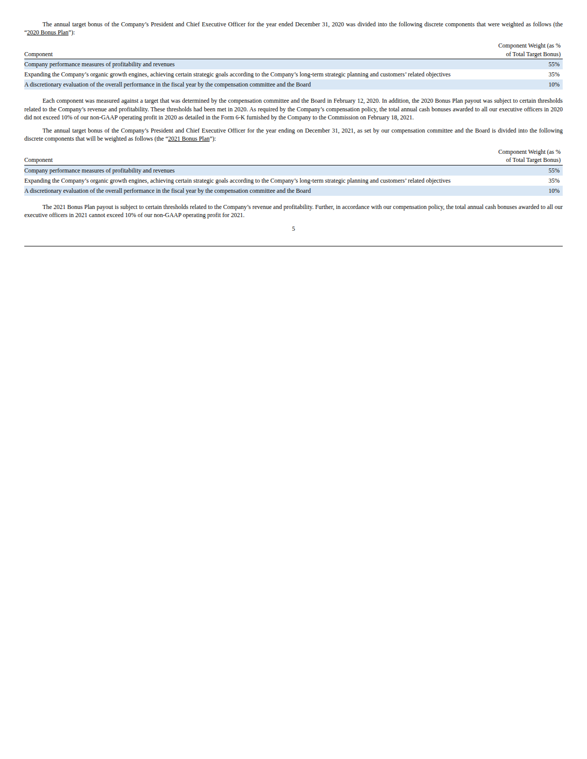The annual target bonus of the Company’s President and Chief Executive Officer for the year ended December 31, 2020 was divided into the following discrete components that were weighted as follows (the “2020 Bonus Plan”):
| Component | Component Weight (as % of Total Target Bonus) |
| --- | --- |
| Company performance measures of profitability and revenues | 55% |
| Expanding the Company’s organic growth engines, achieving certain strategic goals according to the Company’s long-term strategic planning and customers’ related objectives | 35% |
| A discretionary evaluation of the overall performance in the fiscal year by the compensation committee and the Board | 10% |
Each component was measured against a target that was determined by the compensation committee and the Board in February 12, 2020. In addition, the 2020 Bonus Plan payout was subject to certain thresholds related to the Company’s revenue and profitability. These thresholds had been met in 2020. As required by the Company’s compensation policy, the total annual cash bonuses awarded to all our executive officers in 2020 did not exceed 10% of our non-GAAP operating profit in 2020 as detailed in the Form 6-K furnished by the Company to the Commission on February 18, 2021.
The annual target bonus of the Company’s President and Chief Executive Officer for the year ending on December 31, 2021, as set by our compensation committee and the Board is divided into the following discrete components that will be weighted as follows (the “2021 Bonus Plan”):
| Component | Component Weight (as % of Total Target Bonus) |
| --- | --- |
| Company performance measures of profitability and revenues | 55% |
| Expanding the Company’s organic growth engines, achieving certain strategic goals according to the Company’s long-term strategic planning and customers’ related objectives | 35% |
| A discretionary evaluation of the overall performance in the fiscal year by the compensation committee and the Board | 10% |
The 2021 Bonus Plan payout is subject to certain thresholds related to the Company’s revenue and profitability. Further, in accordance with our compensation policy, the total annual cash bonuses awarded to all our executive officers in 2021 cannot exceed 10% of our non-GAAP operating profit for 2021.
5